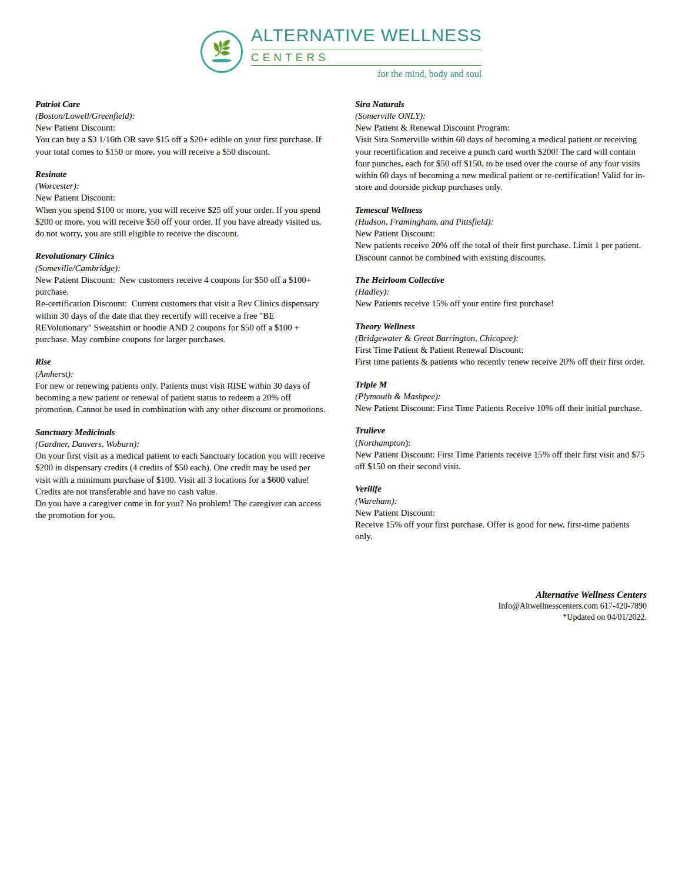🌿
ALTERNATIVE WELLNESS
CENTERS
for the mind, body and soul
Patriot Care
(Boston/Lowell/Greenfield):
New Patient Discount:
You can buy a $3 1/16th OR save $15 off a $20+ edible on your first purchase. If your total comes to $150 or more, you will receive a $50 discount.
Resinate
(Worcester):
New Patient Discount:
When you spend $100 or more, you will receive $25 off your order. If you spend $200 or more, you will receive $50 off your order. If you have already visited us, do not worry, you are still eligible to receive the discount.
Revolutionary Clinics
(Someville/Cambridge):
New Patient Discount: New customers receive 4 coupons for $50 off a $100+ purchase.
Re-certification Discount: Current customers that visit a Rev Clinics dispensary within 30 days of the date that they recertify will receive a free "BE REVolutionary" Sweatshirt or hoodie AND 2 coupons for $50 off a $100 + purchase. May combine coupons for larger purchases.
Rise
(Amherst):
For new or renewing patients only. Patients must visit RISE within 30 days of becoming a new patient or renewal of patient status to redeem a 20% off promotion. Cannot be used in combination with any other discount or promotions.
Sanctuary Medicinals
(Gardner, Danvers, Woburn):
On your first visit as a medical patient to each Sanctuary location you will receive $200 in dispensary credits (4 credits of $50 each). One credit may be used per visit with a minimum purchase of $100. Visit all 3 locations for a $600 value!
Credits are not transferable and have no cash value.
Do you have a caregiver come in for you? No problem! The caregiver can access the promotion for you.
Sira Naturals
(Somerville ONLY):
New Patient & Renewal Discount Program:
Visit Sira Somerville within 60 days of becoming a medical patient or receiving your recertification and receive a punch card worth $200! The card will contain four punches, each for $50 off $150, to be used over the course of any four visits within 60 days of becoming a new medical patient or re-certification! Valid for in-store and doorside pickup purchases only.
Temescal Wellness
(Hudson, Framingham, and Pittsfield):
New Patient Discount:
New patients receive 20% off the total of their first purchase. Limit 1 per patient. Discount cannot be combined with existing discounts.
The Heirloom Collective
(Hadley):
New Patients receive 15% off your entire first purchase!
Theory Wellness
(Bridgewater & Great Barrington, Chicopee):
First Time Patient & Patient Renewal Discount:
First time patients & patients who recently renew receive 20% off their first order.
Triple M
(Plymouth & Mashpee):
New Patient Discount: First Time Patients Receive 10% off their initial purchase.
Trulieve
(Northampton):
New Patient Discount: First Time Patients receive 15% off their first visit and $75 off $150 on their second visit.
Verilife
(Wareham):
New Patient Discount:
Receive 15% off your first purchase. Offer is good for new, first-time patients only.
Alternative Wellness Centers
Info@Altwellnesscenters.com 617-420-7890
*Updated on 04/01/2022.